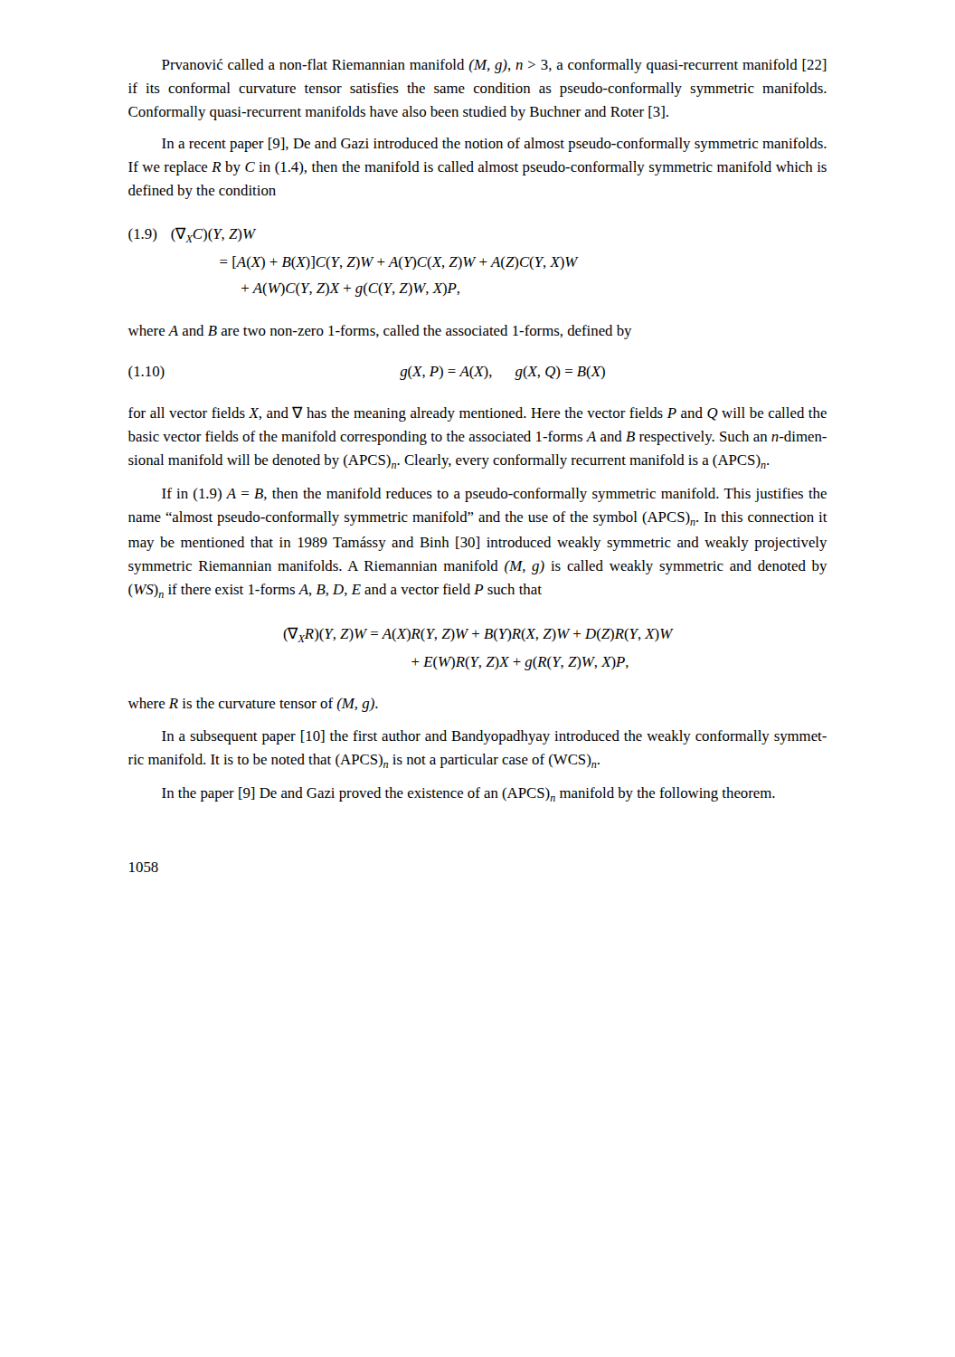Prvanović called a non-flat Riemannian manifold (M, g), n > 3, a conformally quasi-recurrent manifold [22] if its conformal curvature tensor satisfies the same condition as pseudo-conformally symmetric manifolds. Conformally quasi-recurrent manifolds have also been studied by Buchner and Roter [3].
In a recent paper [9], De and Gazi introduced the notion of almost pseudo-conformally symmetric manifolds. If we replace R by C in (1.4), then the manifold is called almost pseudo-conformally symmetric manifold which is defined by the condition
(1.9) (∇XC)(Y, Z)W = [A(X) + B(X)]C(Y, Z)W + A(Y)C(X, Z)W + A(Z)C(Y, X)W + A(W)C(Y, Z)X + g(C(Y, Z)W, X)P,
where A and B are two non-zero 1-forms, called the associated 1-forms, defined by
(1.10) g(X, P) = A(X), g(X, Q) = B(X)
for all vector fields X, and ∇ has the meaning already mentioned. Here the vector fields P and Q will be called the basic vector fields of the manifold corresponding to the associated 1-forms A and B respectively. Such an n-dimensional manifold will be denoted by (APCS)n. Clearly, every conformally recurrent manifold is a (APCS)n.
If in (1.9) A = B, then the manifold reduces to a pseudo-conformally symmetric manifold. This justifies the name “almost pseudo-conformally symmetric manifold” and the use of the symbol (APCS)n. In this connection it may be mentioned that in 1989 Tamássy and Binh [30] introduced weakly symmetric and weakly projectively symmetric Riemannian manifolds. A Riemannian manifold (M, g) is called weakly symmetric and denoted by (WS)n if there exist 1-forms A, B, D, E and a vector field P such that
(∇XR)(Y, Z)W = A(X)R(Y, Z)W + B(Y)R(X, Z)W + D(Z)R(Y, X)W + E(W)R(Y, Z)X + g(R(Y, Z)W, X)P,
where R is the curvature tensor of (M, g).
In a subsequent paper [10] the first author and Bandyopadhyay introduced the weakly conformally symmetric manifold. It is to be noted that (APCS)n is not a particular case of (WCS)n.
In the paper [9] De and Gazi proved the existence of an (APCS)n manifold by the following theorem.
1058